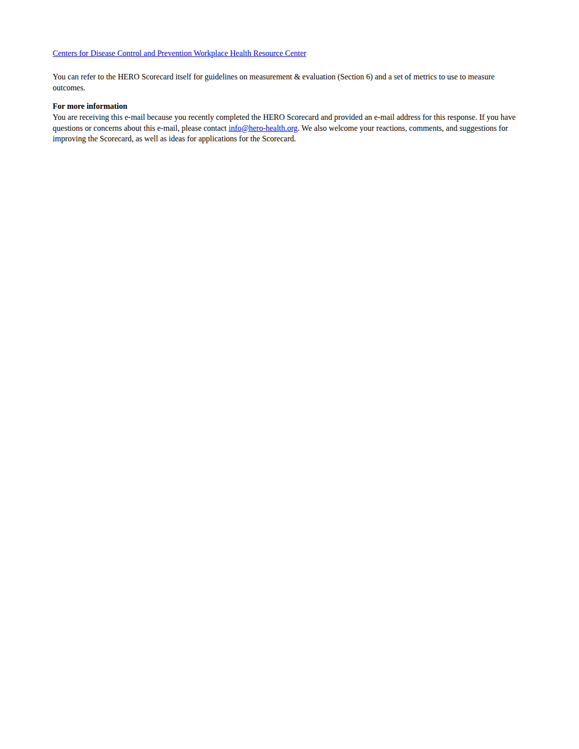Centers for Disease Control and Prevention Workplace Health Resource Center
You can refer to the HERO Scorecard itself for guidelines on measurement & evaluation (Section 6) and a set of metrics to use to measure outcomes.
For more information
You are receiving this e-mail because you recently completed the HERO Scorecard and provided an e-mail address for this response. If you have questions or concerns about this e-mail, please contact info@hero-health.org. We also welcome your reactions, comments, and suggestions for improving the Scorecard, as well as ideas for applications for the Scorecard.